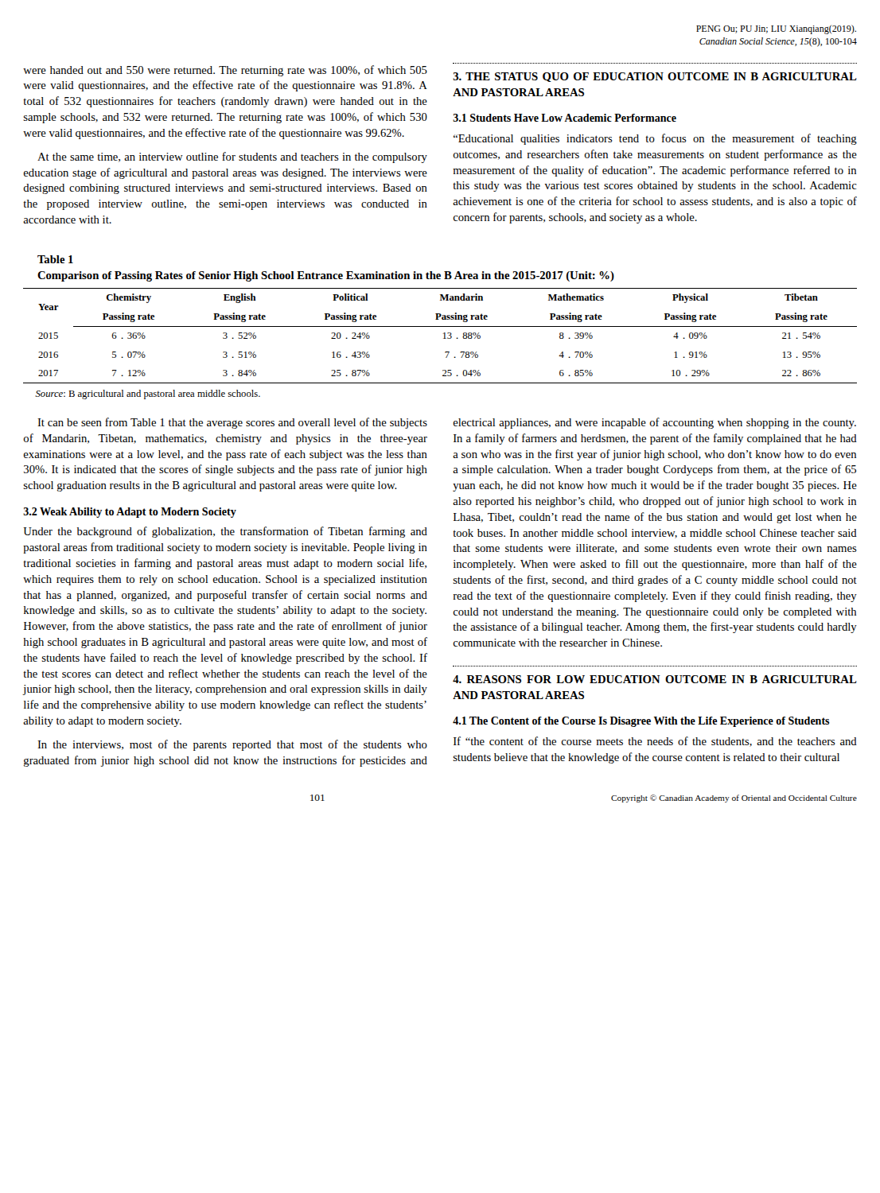PENG Ou; PU Jin; LIU Xianqiang(2019).
Canadian Social Science, 15(8), 100-104
were handed out and 550 were returned. The returning rate was 100%, of which 505 were valid questionnaires, and the effective rate of the questionnaire was 91.8%. A total of 532 questionnaires for teachers (randomly drawn) were handed out in the sample schools, and 532 were returned. The returning rate was 100%, of which 530 were valid questionnaires, and the effective rate of the questionnaire was 99.62%.
At the same time, an interview outline for students and teachers in the compulsory education stage of agricultural and pastoral areas was designed. The interviews were designed combining structured interviews and semi-structured interviews. Based on the proposed interview outline, the semi-open interviews was conducted in accordance with it.
3. The Status Quo of Education Outcome in B Agricultural and Pastoral Areas
3.1 Students Have Low Academic Performance
“Educational qualities indicators tend to focus on the measurement of teaching outcomes, and researchers often take measurements on student performance as the measurement of the quality of education”. The academic performance referred to in this study was the various test scores obtained by students in the school. Academic achievement is one of the criteria for school to assess students, and is also a topic of concern for parents, schools, and society as a whole.
Table 1
Comparison of Passing Rates of Senior High School Entrance Examination in the B Area in the 2015-2017 (Unit: %)
| Year | Chemistry | English | Political | Mandarin | Mathematics | Physical | Tibetan |
| --- | --- | --- | --- | --- | --- | --- | --- |
| Passing rate | Passing rate | Passing rate | Passing rate | Passing rate | Passing rate | Passing rate |
| 2015 | 6．36% | 3．52% | 20．24% | 13．88% | 8．39% | 4．09% | 21．54% |
| 2016 | 5．07% | 3．51% | 16．43% | 7．78% | 4．70% | 1．91% | 13．95% |
| 2017 | 7．12% | 3．84% | 25．87% | 25．04% | 6．85% | 10．29% | 22．86% |
Source: B agricultural and pastoral area middle schools.
It can be seen from Table 1 that the average scores and overall level of the subjects of Mandarin, Tibetan, mathematics, chemistry and physics in the three-year examinations were at a low level, and the pass rate of each subject was the less than 30%. It is indicated that the scores of single subjects and the pass rate of junior high school graduation results in the B agricultural and pastoral areas were quite low.
3.2 Weak Ability to Adapt to Modern Society
Under the background of globalization, the transformation of Tibetan farming and pastoral areas from traditional society to modern society is inevitable. People living in traditional societies in farming and pastoral areas must adapt to modern social life, which requires them to rely on school education. School is a specialized institution that has a planned, organized, and purposeful transfer of certain social norms and knowledge and skills, so as to cultivate the students’ ability to adapt to the society. However, from the above statistics, the pass rate and the rate of enrollment of junior high school graduates in B agricultural and pastoral areas were quite low, and most of the students have failed to reach the level of knowledge prescribed by the school. If the test scores can detect and reflect whether the students can reach the level of the junior high school, then the literacy, comprehension and oral expression skills in daily life and the comprehensive ability to use modern knowledge can reflect the students’ ability to adapt to modern society.
In the interviews, most of the parents reported that most of the students who graduated from junior high school did not know the instructions for pesticides and electrical appliances, and were incapable of accounting when shopping in the county. In a family of farmers and herdsmen, the parent of the family complained that he had a son who was in the first year of junior high school, who don’t know how to do even a simple calculation. When a trader bought Cordyceps from them, at the price of 65 yuan each, he did not know how much it would be if the trader bought 35 pieces. He also reported his neighbor’s child, who dropped out of junior high school to work in Lhasa, Tibet, couldn’t read the name of the bus station and would get lost when he took buses. In another middle school interview, a middle school Chinese teacher said that some students were illiterate, and some students even wrote their own names incompletely. When were asked to fill out the questionnaire, more than half of the students of the first, second, and third grades of a C county middle school could not read the text of the questionnaire completely. Even if they could finish reading, they could not understand the meaning. The questionnaire could only be completed with the assistance of a bilingual teacher. Among them, the first-year students could hardly communicate with the researcher in Chinese.
4. Reasons for Low Education Outcome in B Agricultural and Pastoral Areas
4.1 The Content of the Course Is Disagree With the Life Experience of Students
If “the content of the course meets the needs of the students, and the teachers and students believe that the knowledge of the course content is related to their cultural
101 Copyright © Canadian Academy of Oriental and Occidental Culture